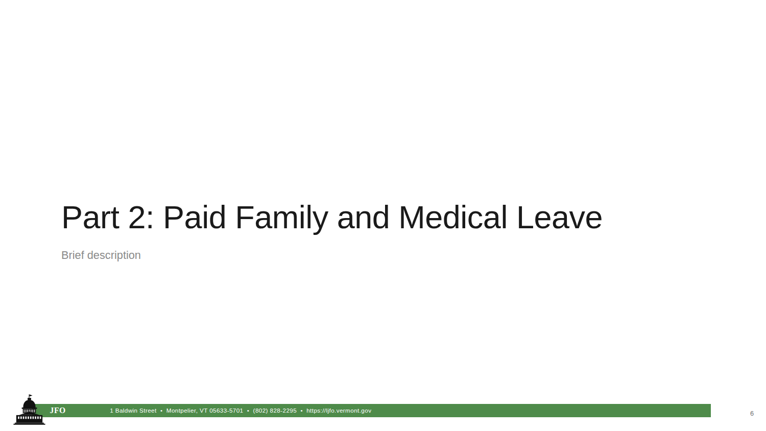Part 2: Paid Family and Medical Leave
Brief description
JFO 1 Baldwin Street • Montpelier, VT 05633-5701 • (802) 828-2295 • https://ljfo.vermont.gov
6